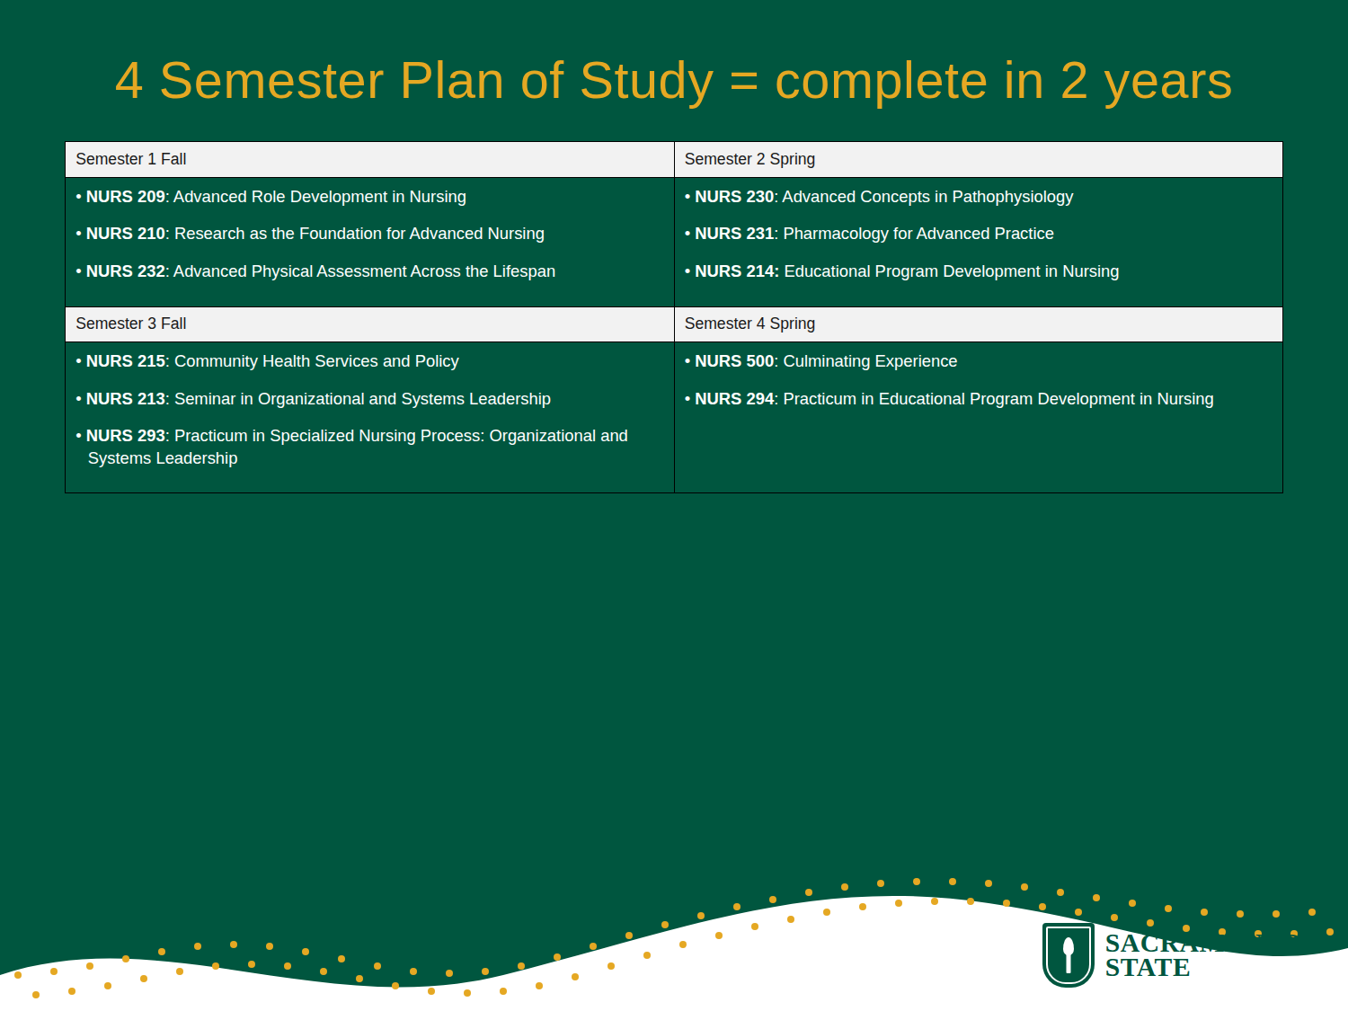4 Semester Plan of Study = complete in 2 years
Four semester plan of study listing nursing courses by semester
| Semester 1 Fall | Semester 2 Spring |
| --- | --- |
| NURS 209 : Advanced Role Development in Nursing NURS 210 : Research as the Foundation for Advanced Nursing NURS 232 : Advanced Physical Assessment Across the Lifespan | NURS 230 : Advanced Concepts in Pathophysiology NURS 231 : Pharmacology for Advanced Practice NURS 214: Educational Program Development in Nursing |
| Semester 3 Fall | Semester 4 Spring |
| NURS 215 : Community Health Services and Policy NURS 213 : Seminar in Organizational and Systems Leadership NURS 293 : Practicum in Specialized Nursing Process: Organizational and Systems Leadership | NURS 500 : Culminating Experience NURS 294 : Practicum in Educational Program Development in Nursing |
Sacramento State